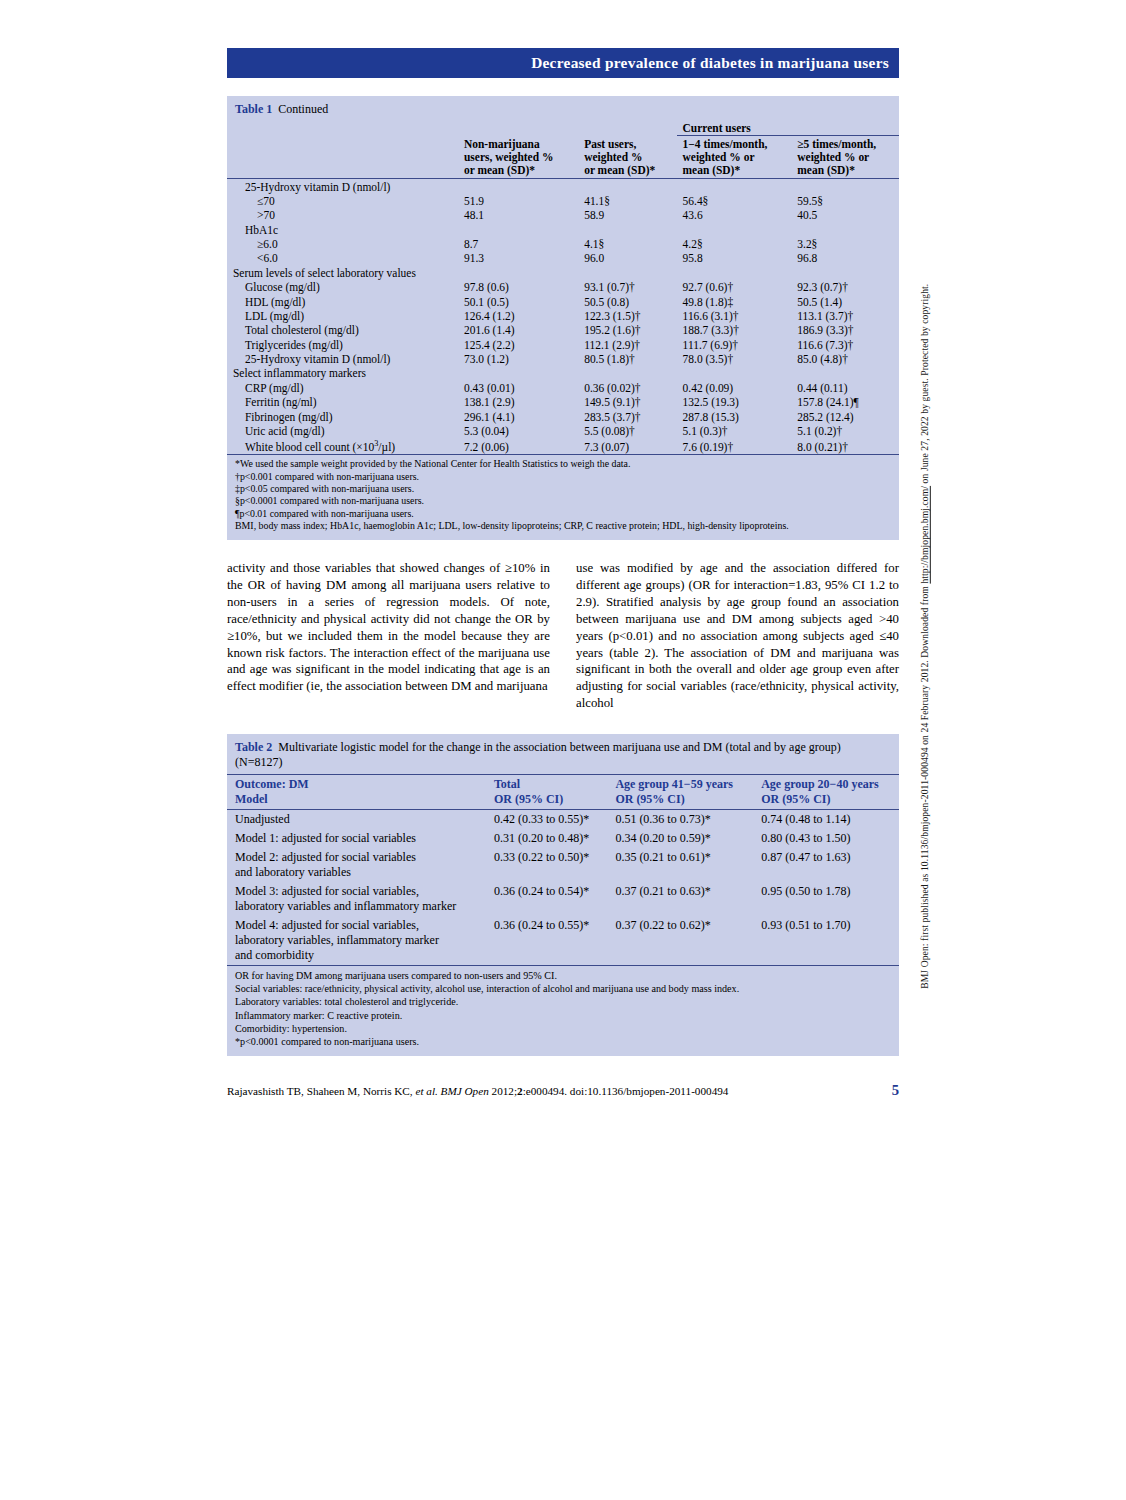BMJ Open: first published as 10.1136/bmjopen-2011-000494 on 24 February 2012. Downloaded from http://bmjopen.bmj.com/ on June 27, 2022 by guest. Protected by copyright.
Decreased prevalence of diabetes in marijuana users
Table 1 Continued
| | | | Current users |
| --- | --- | --- | --- |
| | Non-marijuana users, weighted % or mean (SD)* | Past users, weighted % or mean (SD)* | 1−4 times/month, weighted % or mean (SD)* | ≥5 times/month, weighted % or mean (SD)* |
| 25-Hydroxy vitamin D (nmol/l) | | | | |
| ≤70 | 51.9 | 41.1§ | 56.4§ | 59.5§ |
| >70 | 48.1 | 58.9 | 43.6 | 40.5 |
| HbA1c | | | | |
| ≥6.0 | 8.7 | 4.1§ | 4.2§ | 3.2§ |
| <6.0 | 91.3 | 96.0 | 95.8 | 96.8 |
| Serum levels of select laboratory values | | | | |
| Glucose (mg/dl) | 97.8 (0.6) | 93.1 (0.7)† | 92.7 (0.6)† | 92.3 (0.7)† |
| HDL (mg/dl) | 50.1 (0.5) | 50.5 (0.8) | 49.8 (1.8)‡ | 50.5 (1.4) |
| LDL (mg/dl) | 126.4 (1.2) | 122.3 (1.5)† | 116.6 (3.1)† | 113.1 (3.7)† |
| Total cholesterol (mg/dl) | 201.6 (1.4) | 195.2 (1.6)† | 188.7 (3.3)† | 186.9 (3.3)† |
| Triglycerides (mg/dl) | 125.4 (2.2) | 112.1 (2.9)† | 111.7 (6.9)† | 116.6 (7.3)† |
| 25-Hydroxy vitamin D (nmol/l) | 73.0 (1.2) | 80.5 (1.8)† | 78.0 (3.5)† | 85.0 (4.8)† |
| Select inflammatory markers | | | | |
| CRP (mg/dl) | 0.43 (0.01) | 0.36 (0.02)† | 0.42 (0.09) | 0.44 (0.11) |
| Ferritin (ng/ml) | 138.1 (2.9) | 149.5 (9.1)† | 132.5 (19.3) | 157.8 (24.1)¶ |
| Fibrinogen (mg/dl) | 296.1 (4.1) | 283.5 (3.7)† | 287.8 (15.3) | 285.2 (12.4) |
| Uric acid (mg/dl) | 5.3 (0.04) | 5.5 (0.08)† | 5.1 (0.3)† | 5.1 (0.2)† |
| White blood cell count (×10 3 /µl) | 7.2 (0.06) | 7.3 (0.07) | 7.6 (0.19)† | 8.0 (0.21)† |
*We used the sample weight provided by the National Center for Health Statistics to weigh the data.
†p<0.001 compared with non-marijuana users.
‡p<0.05 compared with non-marijuana users.
§p<0.0001 compared with non-marijuana users.
¶p<0.01 compared with non-marijuana users.
BMI, body mass index; HbA1c, haemoglobin A1c; LDL, low-density lipoproteins; CRP, C reactive protein; HDL, high-density lipoproteins.
activity and those variables that showed changes of ≥10% in the OR of having DM among all marijuana users relative to non-users in a series of regression models. Of note, race/ethnicity and physical activity did not change the OR by ≥10%, but we included them in the model because they are known risk factors. The interaction effect of the marijuana use and age was significant in the model indicating that age is an effect modifier (ie, the association between DM and marijuana
use was modified by age and the association differed for different age groups) (OR for interaction=1.83, 95% CI 1.2 to 2.9). Stratified analysis by age group found an association between marijuana use and DM among subjects aged >40 years (p<0.01) and no association among subjects aged ≤40 years (table 2). The association of DM and marijuana was significant in both the overall and older age group even after adjusting for social variables (race/ethnicity, physical activity, alcohol
Table 2 Multivariate logistic model for the change in the association between marijuana use and DM (total and by age group) (N=8127)
| Outcome: DM Model | Total OR (95% CI) | Age group 41−59 years OR (95% CI) | Age group 20−40 years OR (95% CI) |
| --- | --- | --- | --- |
| Unadjusted | 0.42 (0.33 to 0.55)* | 0.51 (0.36 to 0.73)* | 0.74 (0.48 to 1.14) |
| Model 1: adjusted for social variables | 0.31 (0.20 to 0.48)* | 0.34 (0.20 to 0.59)* | 0.80 (0.43 to 1.50) |
| Model 2: adjusted for social variables and laboratory variables | 0.33 (0.22 to 0.50)* | 0.35 (0.21 to 0.61)* | 0.87 (0.47 to 1.63) |
| Model 3: adjusted for social variables, laboratory variables and inflammatory marker | 0.36 (0.24 to 0.54)* | 0.37 (0.21 to 0.63)* | 0.95 (0.50 to 1.78) |
| Model 4: adjusted for social variables, laboratory variables, inflammatory marker and comorbidity | 0.36 (0.24 to 0.55)* | 0.37 (0.22 to 0.62)* | 0.93 (0.51 to 1.70) |
OR for having DM among marijuana users compared to non-users and 95% CI.
Social variables: race/ethnicity, physical activity, alcohol use, interaction of alcohol and marijuana use and body mass index.
Laboratory variables: total cholesterol and triglyceride.
Inflammatory marker: C reactive protein.
Comorbidity: hypertension.
*p<0.0001 compared to non-marijuana users.
Rajavashisth TB, Shaheen M, Norris KC, et al. BMJ Open 2012;2:e000494. doi:10.1136/bmjopen-2011-000494
5